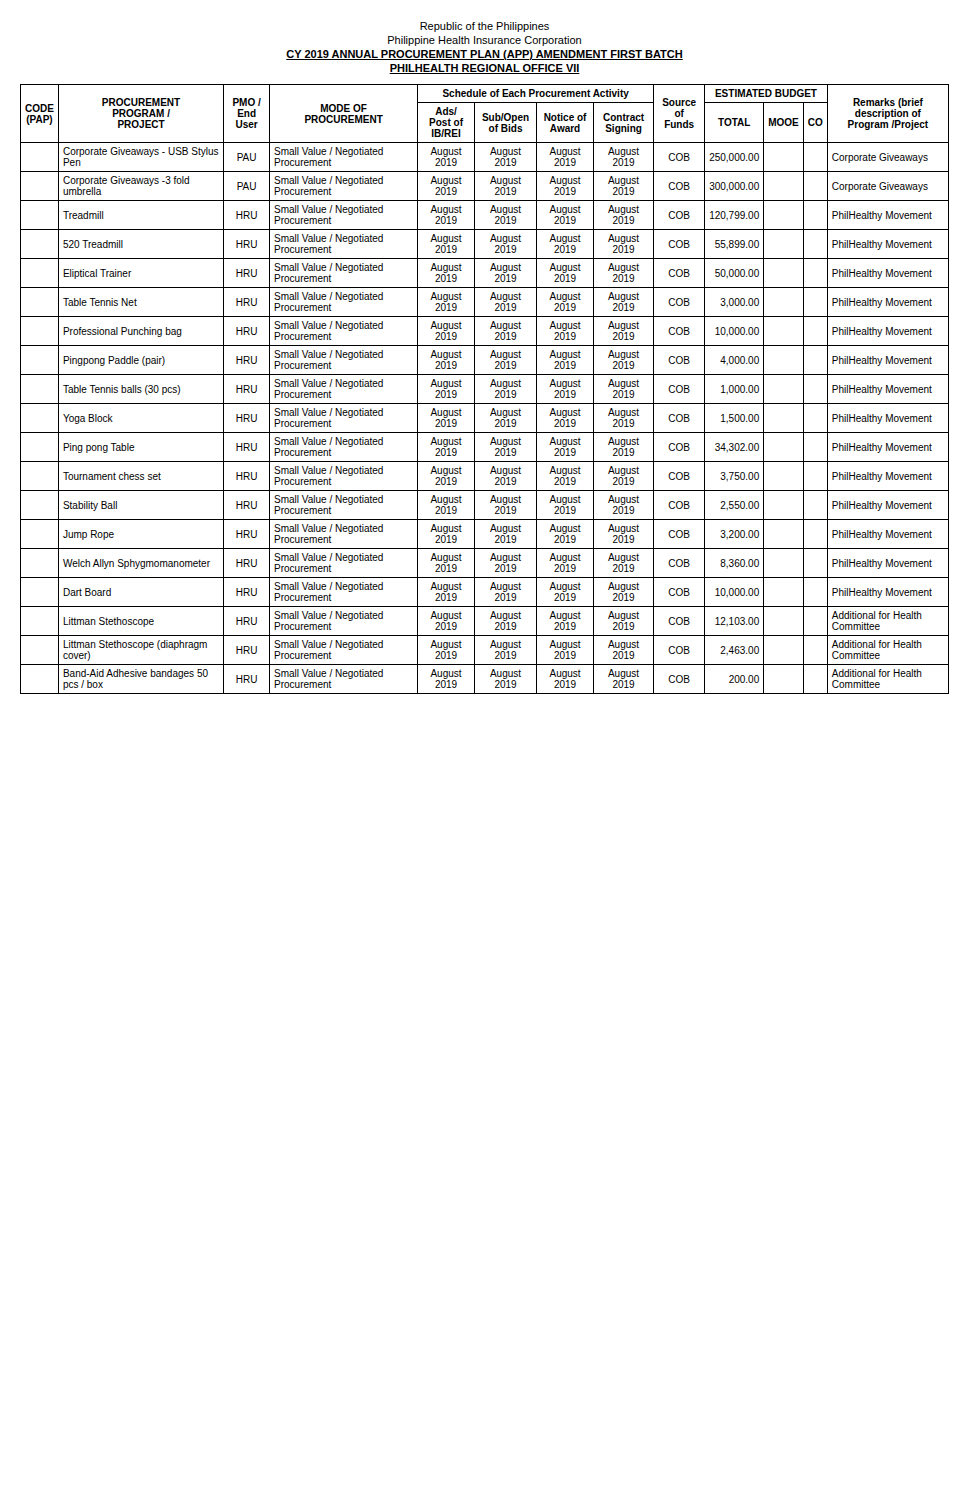Republic of the Philippines
Philippine Health Insurance Corporation
CY 2019 ANNUAL PROCUREMENT PLAN (APP) AMENDMENT FIRST BATCH
PHILHEALTH REGIONAL OFFICE VII
| CODE (PAP) | PROCUREMENT PROGRAM / PROJECT | PMO / End User | MODE OF PROCUREMENT | Schedule of Each Procurement Activity | Source of Funds | ESTIMATED BUDGET | Remarks (brief description of Program /Project |
| --- | --- | --- | --- | --- | --- | --- | --- |
| Ads/ Post of IB/REI | Sub/Open of Bids | Notice of Award | Contract Signing | TOTAL | MOOE | CO |
| | Corporate Giveaways - USB Stylus Pen | PAU | Small Value / Negotiated Procurement | August 2019 | August 2019 | August 2019 | August 2019 | COB | 250,000.00 | | | Corporate Giveaways |
| | Corporate Giveaways -3 fold umbrella | PAU | Small Value / Negotiated Procurement | August 2019 | August 2019 | August 2019 | August 2019 | COB | 300,000.00 | | | Corporate Giveaways |
| | Treadmill | HRU | Small Value / Negotiated Procurement | August 2019 | August 2019 | August 2019 | August 2019 | COB | 120,799.00 | | | PhilHealthy Movement |
| | 520 Treadmill | HRU | Small Value / Negotiated Procurement | August 2019 | August 2019 | August 2019 | August 2019 | COB | 55,899.00 | | | PhilHealthy Movement |
| | Eliptical Trainer | HRU | Small Value / Negotiated Procurement | August 2019 | August 2019 | August 2019 | August 2019 | COB | 50,000.00 | | | PhilHealthy Movement |
| | Table Tennis Net | HRU | Small Value / Negotiated Procurement | August 2019 | August 2019 | August 2019 | August 2019 | COB | 3,000.00 | | | PhilHealthy Movement |
| | Professional Punching bag | HRU | Small Value / Negotiated Procurement | August 2019 | August 2019 | August 2019 | August 2019 | COB | 10,000.00 | | | PhilHealthy Movement |
| | Pingpong Paddle (pair) | HRU | Small Value / Negotiated Procurement | August 2019 | August 2019 | August 2019 | August 2019 | COB | 4,000.00 | | | PhilHealthy Movement |
| | Table Tennis balls (30 pcs) | HRU | Small Value / Negotiated Procurement | August 2019 | August 2019 | August 2019 | August 2019 | COB | 1,000.00 | | | PhilHealthy Movement |
| | Yoga Block | HRU | Small Value / Negotiated Procurement | August 2019 | August 2019 | August 2019 | August 2019 | COB | 1,500.00 | | | PhilHealthy Movement |
| | Ping pong Table | HRU | Small Value / Negotiated Procurement | August 2019 | August 2019 | August 2019 | August 2019 | COB | 34,302.00 | | | PhilHealthy Movement |
| | Tournament chess set | HRU | Small Value / Negotiated Procurement | August 2019 | August 2019 | August 2019 | August 2019 | COB | 3,750.00 | | | PhilHealthy Movement |
| | Stability Ball | HRU | Small Value / Negotiated Procurement | August 2019 | August 2019 | August 2019 | August 2019 | COB | 2,550.00 | | | PhilHealthy Movement |
| | Jump Rope | HRU | Small Value / Negotiated Procurement | August 2019 | August 2019 | August 2019 | August 2019 | COB | 3,200.00 | | | PhilHealthy Movement |
| | Welch Allyn Sphygmomanometer | HRU | Small Value / Negotiated Procurement | August 2019 | August 2019 | August 2019 | August 2019 | COB | 8,360.00 | | | PhilHealthy Movement |
| | Dart Board | HRU | Small Value / Negotiated Procurement | August 2019 | August 2019 | August 2019 | August 2019 | COB | 10,000.00 | | | PhilHealthy Movement |
| | Littman Stethoscope | HRU | Small Value / Negotiated Procurement | August 2019 | August 2019 | August 2019 | August 2019 | COB | 12,103.00 | | | Additional for Health Committee |
| | Littman Stethoscope (diaphragm cover) | HRU | Small Value / Negotiated Procurement | August 2019 | August 2019 | August 2019 | August 2019 | COB | 2,463.00 | | | Additional for Health Committee |
| | Band-Aid Adhesive bandages 50 pcs / box | HRU | Small Value / Negotiated Procurement | August 2019 | August 2019 | August 2019 | August 2019 | COB | 200.00 | | | Additional for Health Committee |